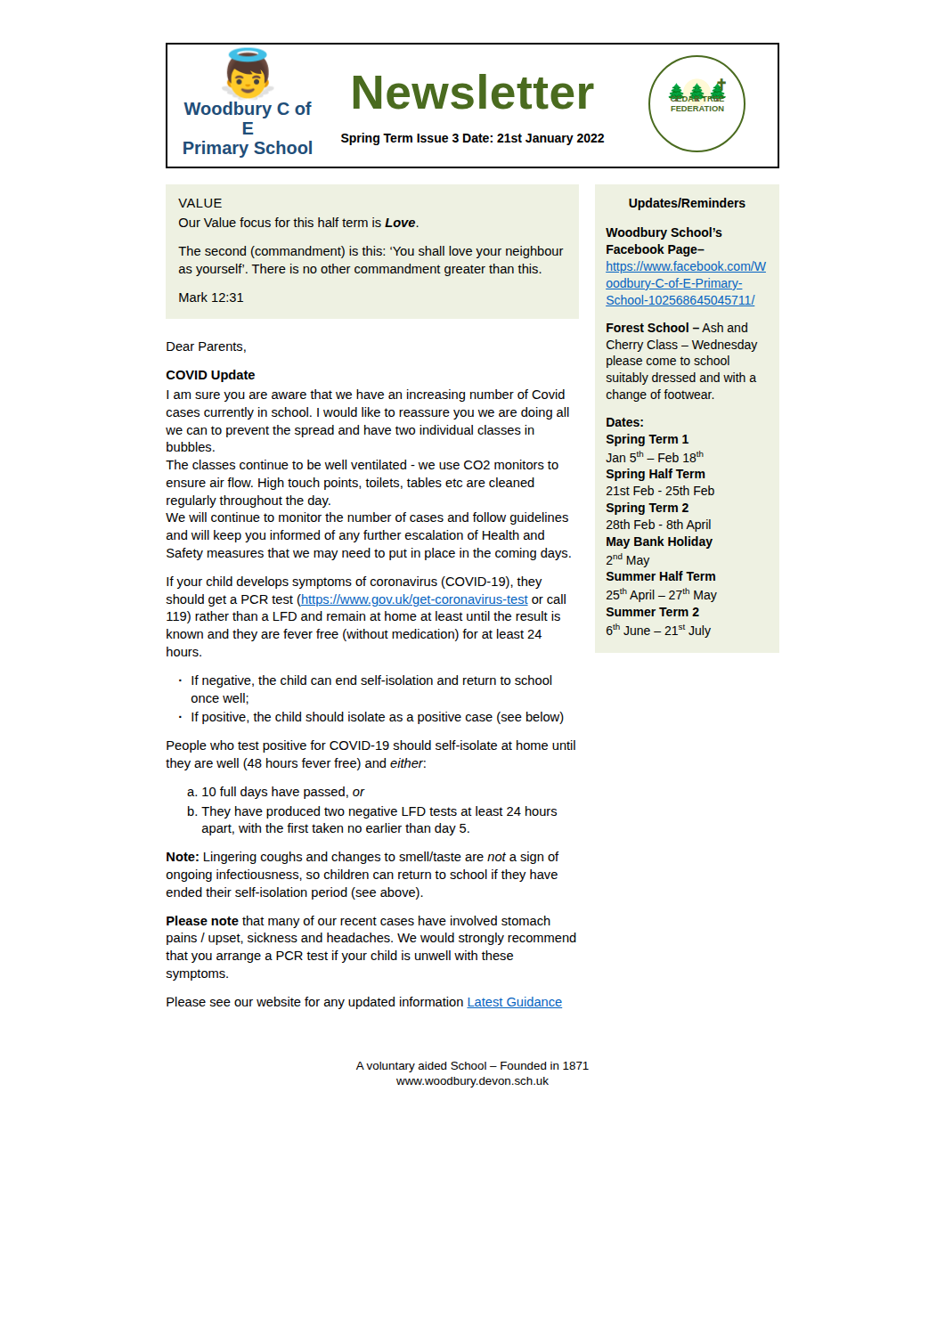👼 Woodbury C of E
Primary School
Newsletter
Spring Term Issue 3 Date: 21st January 2022
CEDAR TREE FEDERATION
VALUE
Our Value focus for this half term is Love.
The second (commandment) is this: ‘You shall love your neighbour as yourself’. There is no other commandment greater than this.
Mark 12:31
Dear Parents,
COVID Update
I am sure you are aware that we have an increasing number of Covid cases currently in school. I would like to reassure you we are doing all we can to prevent the spread and have two individual classes in bubbles.
The classes continue to be well ventilated - we use CO2 monitors to ensure air flow. High touch points, toilets, tables etc are cleaned regularly throughout the day.
We will continue to monitor the number of cases and follow guidelines and will keep you informed of any further escalation of Health and Safety measures that we may need to put in place in the coming days.
If your child develops symptoms of coronavirus (COVID-19), they should get a PCR test (https://www.gov.uk/get-coronavirus-test or call 119) rather than a LFD and remain at home at least until the result is known and they are fever free (without medication) for at least 24 hours.
If negative, the child can end self-isolation and return to school once well;
If positive, the child should isolate as a positive case (see below)
People who test positive for COVID-19 should self-isolate at home until they are well (48 hours fever free) and either:
10 full days have passed, or
They have produced two negative LFD tests at least 24 hours apart, with the first taken no earlier than day 5.
Note: Lingering coughs and changes to smell/taste are not a sign of ongoing infectiousness, so children can return to school if they have ended their self-isolation period (see above).
Please note that many of our recent cases have involved stomach pains / upset, sickness and headaches. We would strongly recommend that you arrange a PCR test if your child is unwell with these symptoms.
Please see our website for any updated information Latest Guidance
Updates/Reminders
Woodbury School’s Facebook Page–
https://www.facebook.com/Woodbury-C-of-E-Primary-School-102568645045711/
Forest School – Ash and Cherry Class – Wednesday please come to school suitably dressed and with a change of footwear.
Dates:
Spring Term 1
Jan 5th – Feb 18th
Spring Half Term
21st Feb - 25th Feb
Spring Term 2
28th Feb - 8th April
May Bank Holiday
2nd May
Summer Half Term
25th April – 27th May
Summer Term 2
6th June – 21st July
A voluntary aided School – Founded in 1871
www.woodbury.devon.sch.uk